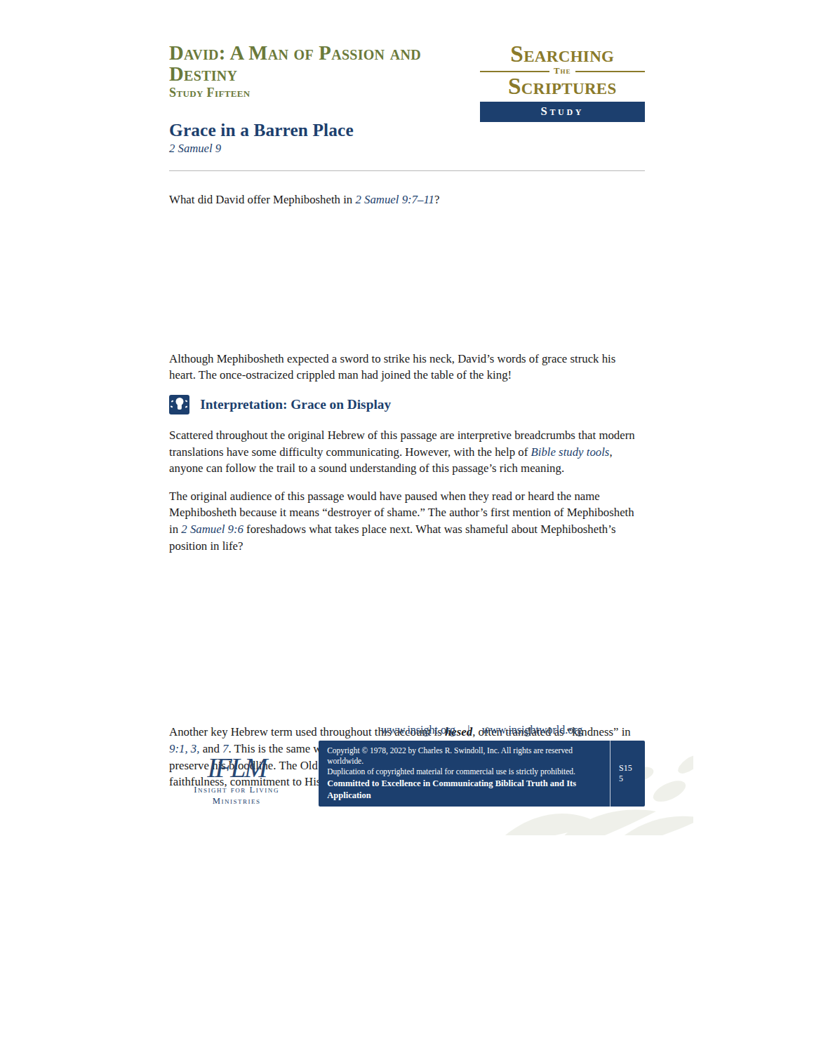David: A Man of Passion and Destiny
Study Fifteen
Grace in a Barren Place
2 Samuel 9
Searching
The
Scriptures
Study
What did David offer Mephibosheth in 2 Samuel 9:7–11?
Although Mephibosheth expected a sword to strike his neck, David’s words of grace struck his heart. The once-ostracized crippled man had joined the table of the king!
Interpretation: Grace on Display
Scattered throughout the original Hebrew of this passage are interpretive breadcrumbs that modern translations have some difficulty communicating. However, with the help of Bible study tools, anyone can follow the trail to a sound understanding of this passage’s rich meaning.
The original audience of this passage would have paused when they read or heard the name Mephibosheth because it means “destroyer of shame.” The author’s first mention of Mephibosheth in 2 Samuel 9:6 foreshadows what takes place next. What was shameful about Mephibosheth’s position in life?
Another key Hebrew term used throughout this account is hesed, often translated as “kindness” in 9:1, 3, and 7. This is the same word Jonathan used in 1 Samuel 20:14–15 when he asked David to preserve his bloodline. The Old Testament authors used this term to describe God’s grace, faithfulness, commitment to His promises, and loyal love for His people.
IFLM
Insight for Living
Ministries
www.insight.org|www.insightworld.org
Copyright © 1978, 2022 by Charles R. Swindoll, Inc. All rights are reserved worldwide.
Duplication of copyrighted material for commercial use is strictly prohibited. Committed to Excellence in Communicating Biblical Truth and Its Application
S15 5